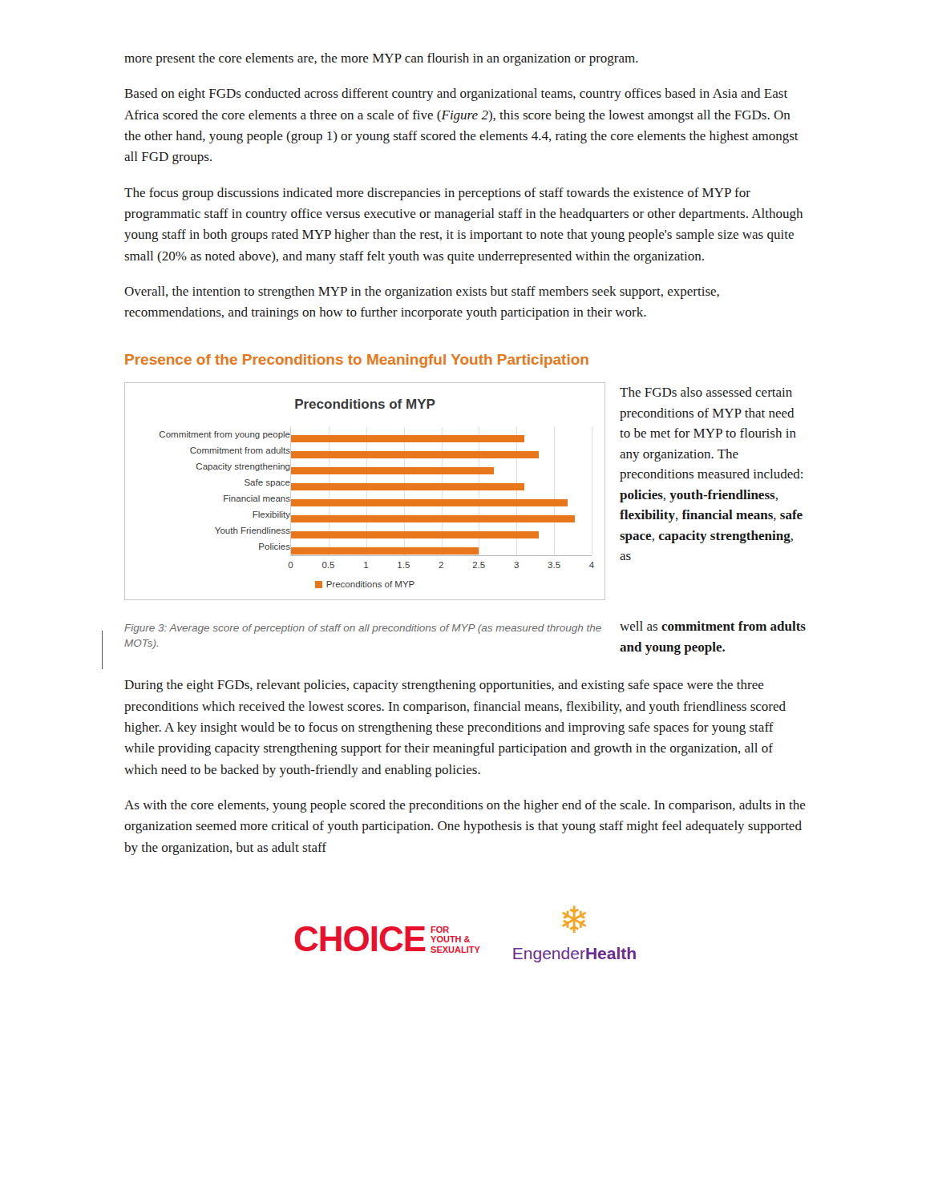more present the core elements are, the more MYP can flourish in an organization or program.
Based on eight FGDs conducted across different country and organizational teams, country offices based in Asia and East Africa scored the core elements a three on a scale of five (Figure 2), this score being the lowest amongst all the FGDs. On the other hand, young people (group 1) or young staff scored the elements 4.4, rating the core elements the highest amongst all FGD groups.
The focus group discussions indicated more discrepancies in perceptions of staff towards the existence of MYP for programmatic staff in country office versus executive or managerial staff in the headquarters or other departments. Although young staff in both groups rated MYP higher than the rest, it is important to note that young people's sample size was quite small (20% as noted above), and many staff felt youth was quite underrepresented within the organization.
Overall, the intention to strengthen MYP in the organization exists but staff members seek support, expertise, recommendations, and trainings on how to further incorporate youth participation in their work.
Presence of the Preconditions to Meaningful Youth Participation
Preconditions of MYP
| Commitment from young people | |
| Commitment from adults | |
| Capacity strengthening | |
| Safe space | |
| Financial means | |
| Flexibility | |
| Youth Friendliness | |
| Policies | |
| | 0 0.5 1 1.5 2 2.5 3 3.5 4 |
Preconditions of MYP
The FGDs also assessed certain preconditions of MYP that need to be met for MYP to flourish in any organization. The preconditions measured included: policies, youth-friendliness, flexibility, financial means, safe space, capacity strengthening, as
Figure 3: Average score of perception of staff on all preconditions of MYP (as measured through the MOTs).
well as commitment from adults and young people.
During the eight FGDs, relevant policies, capacity strengthening opportunities, and existing safe space were the three preconditions which received the lowest scores. In comparison, financial means, flexibility, and youth friendliness scored higher. A key insight would be to focus on strengthening these preconditions and improving safe spaces for young staff while providing capacity strengthening support for their meaningful participation and growth in the organization, all of which need to be backed by youth-friendly and enabling policies.
As with the core elements, young people scored the preconditions on the higher end of the scale. In comparison, adults in the organization seemed more critical of youth participation. One hypothesis is that young staff might feel adequately supported by the organization, but as adult staff
CHOICE
FOR
YOUTH &
SEXUALITY
❄
EngenderHealth